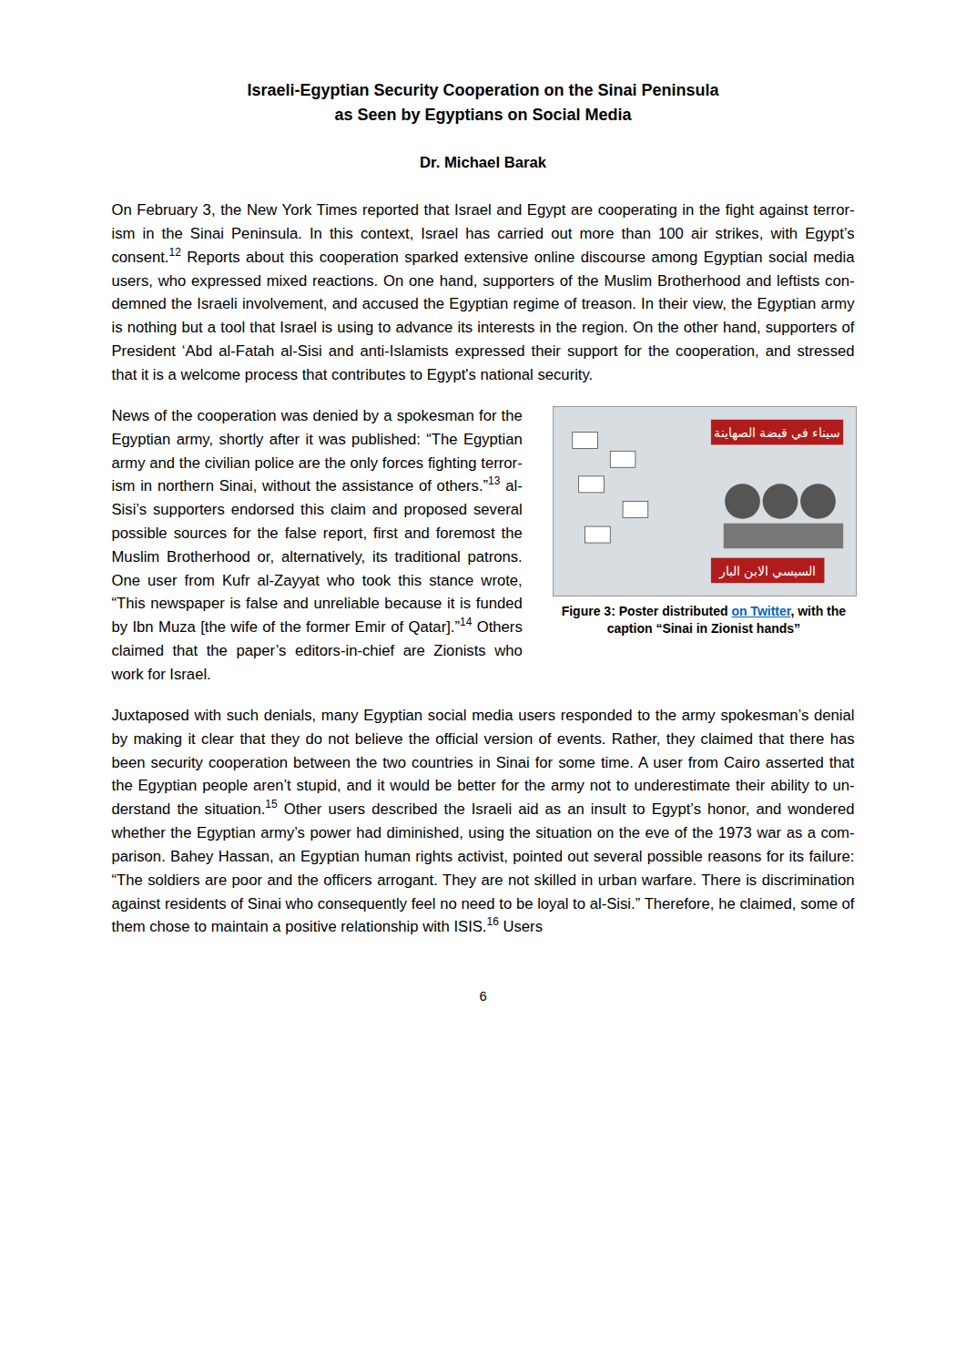Israeli-Egyptian Security Cooperation on the Sinai Peninsula
as Seen by Egyptians on Social Media
Dr. Michael Barak
On February 3, the New York Times reported that Israel and Egypt are cooperating in the fight against terrorism in the Sinai Peninsula. In this context, Israel has carried out more than 100 air strikes, with Egypt’s consent.12 Reports about this cooperation sparked extensive online discourse among Egyptian social media users, who expressed mixed reactions. On one hand, supporters of the Muslim Brotherhood and leftists condemned the Israeli involvement, and accused the Egyptian regime of treason. In their view, the Egyptian army is nothing but a tool that Israel is using to advance its interests in the region. On the other hand, supporters of President ‘Abd al-Fatah al-Sisi and anti-Islamists expressed their support for the cooperation, and stressed that it is a welcome process that contributes to Egypt's national security.
Figure 3: Poster distributed on Twitter, with the caption “Sinai in Zionist hands”
News of the cooperation was denied by a spokesman for the Egyptian army, shortly after it was published: “The Egyptian army and the civilian police are the only forces fighting terrorism in northern Sinai, without the assistance of others.”13 al-Sisi’s supporters endorsed this claim and proposed several possible sources for the false report, first and foremost the Muslim Brotherhood or, alternatively, its traditional patrons. One user from Kufr al-Zayyat who took this stance wrote, “This newspaper is false and unreliable because it is funded by Ibn Muza [the wife of the former Emir of Qatar].”14 Others claimed that the paper’s editors-in-chief are Zionists who work for Israel.
Juxtaposed with such denials, many Egyptian social media users responded to the army spokesman’s denial by making it clear that they do not believe the official version of events. Rather, they claimed that there has been security cooperation between the two countries in Sinai for some time. A user from Cairo asserted that the Egyptian people aren’t stupid, and it would be better for the army not to underestimate their ability to understand the situation.15 Other users described the Israeli aid as an insult to Egypt’s honor, and wondered whether the Egyptian army’s power had diminished, using the situation on the eve of the 1973 war as a comparison. Bahey Hassan, an Egyptian human rights activist, pointed out several possible reasons for its failure: “The soldiers are poor and the officers arrogant. They are not skilled in urban warfare. There is discrimination against residents of Sinai who consequently feel no need to be loyal to al-Sisi.” Therefore, he claimed, some of them chose to maintain a positive relationship with ISIS.16 Users
6